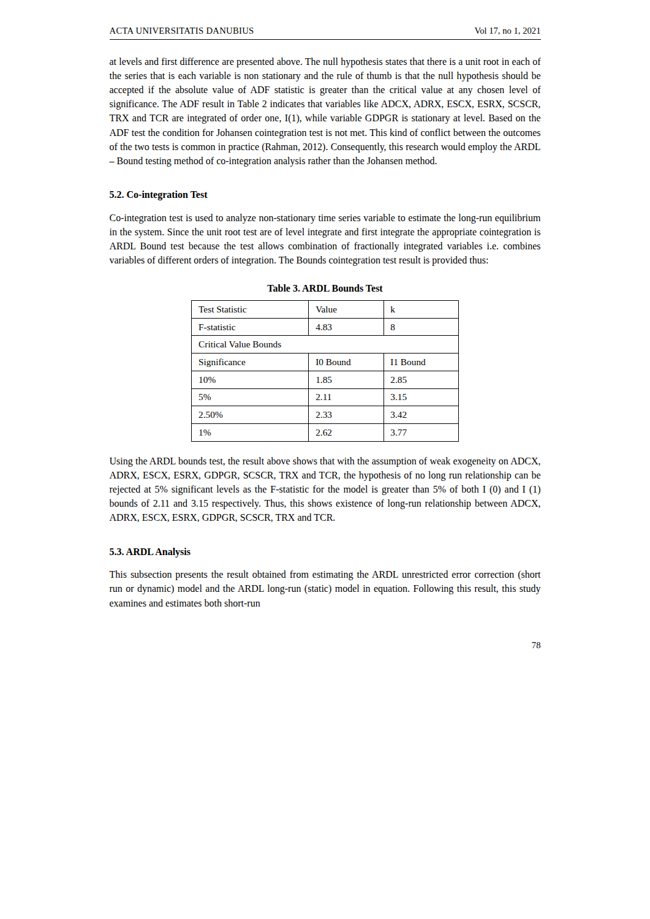Acta Universitatis Danubius Vol 17, no 1, 2021
at levels and first difference are presented above. The null hypothesis states that there is a unit root in each of the series that is each variable is non stationary and the rule of thumb is that the null hypothesis should be accepted if the absolute value of ADF statistic is greater than the critical value at any chosen level of significance. The ADF result in Table 2 indicates that variables like ADCX, ADRX, ESCX, ESRX, SCSCR, TRX and TCR are integrated of order one, I(1), while variable GDPGR is stationary at level. Based on the ADF test the condition for Johansen cointegration test is not met. This kind of conflict between the outcomes of the two tests is common in practice (Rahman, 2012). Consequently, this research would employ the ARDL – Bound testing method of co-integration analysis rather than the Johansen method.
5.2. Co-integration Test
Co-integration test is used to analyze non-stationary time series variable to estimate the long-run equilibrium in the system. Since the unit root test are of level integrate and first integrate the appropriate cointegration is ARDL Bound test because the test allows combination of fractionally integrated variables i.e. combines variables of different orders of integration. The Bounds cointegration test result is provided thus:
Table 3. ARDL Bounds Test
| Test Statistic | Value | k |
| F-statistic | 4.83 | 8 |
| Critical Value Bounds |
| Significance | I0 Bound | I1 Bound |
| 10% | 1.85 | 2.85 |
| 5% | 2.11 | 3.15 |
| 2.50% | 2.33 | 3.42 |
| 1% | 2.62 | 3.77 |
Using the ARDL bounds test, the result above shows that with the assumption of weak exogeneity on ADCX, ADRX, ESCX, ESRX, GDPGR, SCSCR, TRX and TCR, the hypothesis of no long run relationship can be rejected at 5% significant levels as the F-statistic for the model is greater than 5% of both I (0) and I (1) bounds of 2.11 and 3.15 respectively. Thus, this shows existence of long-run relationship between ADCX, ADRX, ESCX, ESRX, GDPGR, SCSCR, TRX and TCR.
5.3. ARDL Analysis
This subsection presents the result obtained from estimating the ARDL unrestricted error correction (short run or dynamic) model and the ARDL long-run (static) model in equation. Following this result, this study examines and estimates both short-run
78